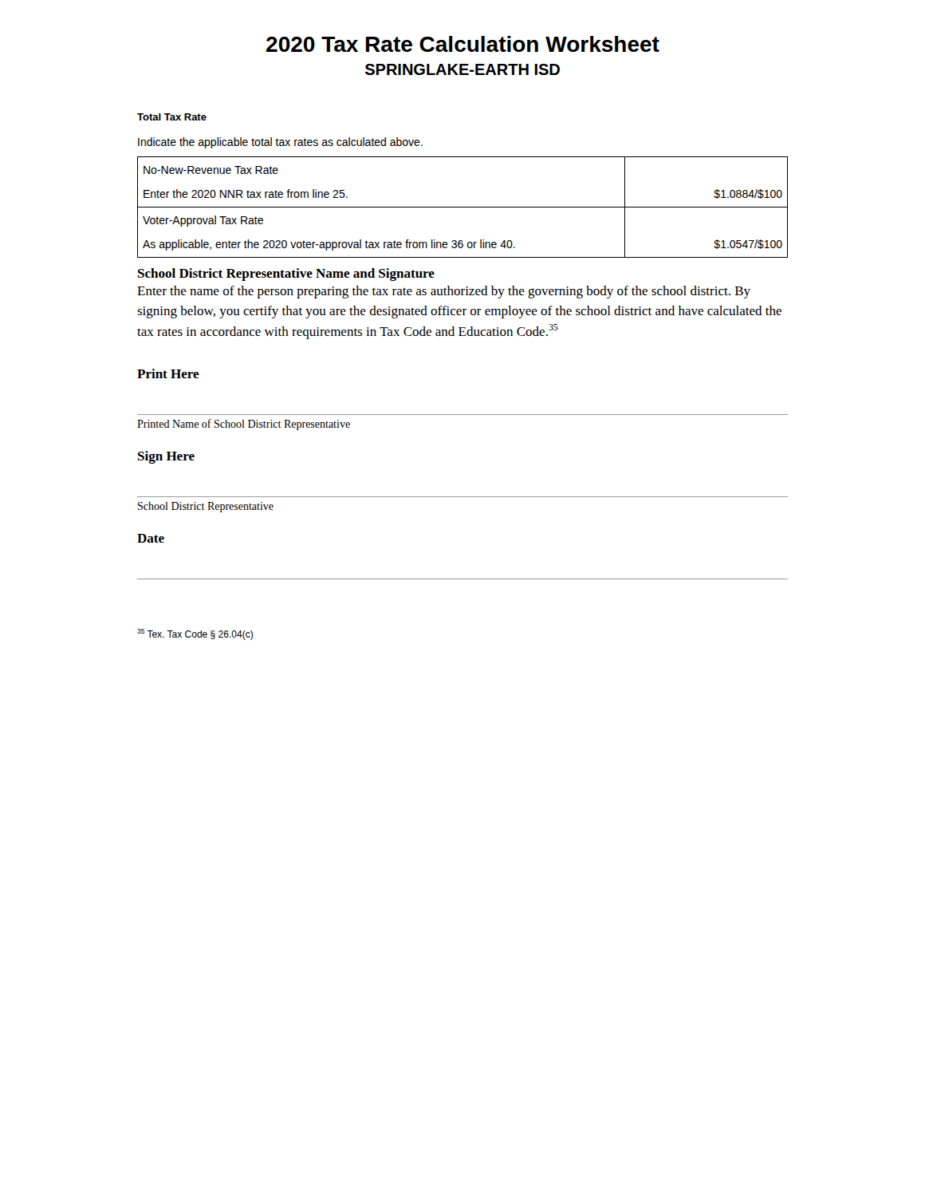2020 Tax Rate Calculation Worksheet
SPRINGLAKE-EARTH ISD
Total Tax Rate
Indicate the applicable total tax rates as calculated above.
| No-New-Revenue Tax Rate Enter the 2020 NNR tax rate from line 25. | $1.0884/$100 |
| Voter-Approval Tax Rate As applicable, enter the 2020 voter-approval tax rate from line 36 or line 40. | $1.0547/$100 |
School District Representative Name and Signature
Enter the name of the person preparing the tax rate as authorized by the governing body of the school district. By signing below, you certify that you are the designated officer or employee of the school district and have calculated the tax rates in accordance with requirements in Tax Code and Education Code.35
Print Here
Printed Name of School District Representative
Sign Here
School District Representative
Date
35 Tex. Tax Code § 26.04(c)